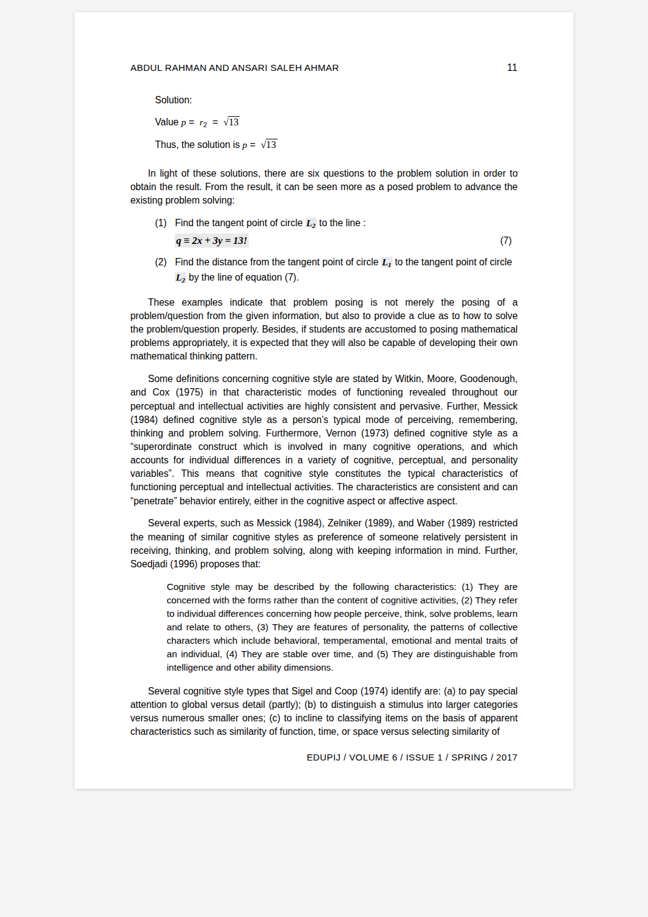Abdul Rahman and Ansari Saleh Ahmar 11
Solution:
Value p = r 2 = √13
Thus, the solution is p = √13
In light of these solutions, there are six questions to the problem solution in order to obtain the result. From the result, it can be seen more as a posed problem to advance the existing problem solving:
Find the tangent point of circle L2 to the line :
q ≡ 2x + 3y = 13! (7)
Find the distance from the tangent point of circle L1 to the tangent point of circle L2 by the line of equation (7).
These examples indicate that problem posing is not merely the posing of a problem/question from the given information, but also to provide a clue as to how to solve the problem/question properly. Besides, if students are accustomed to posing mathematical problems appropriately, it is expected that they will also be capable of developing their own mathematical thinking pattern.
Some definitions concerning cognitive style are stated by Witkin, Moore, Goodenough, and Cox (1975) in that characteristic modes of functioning revealed throughout our perceptual and intellectual activities are highly consistent and pervasive. Further, Messick (1984) defined cognitive style as a person’s typical mode of perceiving, remembering, thinking and problem solving. Furthermore, Vernon (1973) defined cognitive style as a “superordinate construct which is involved in many cognitive operations, and which accounts for individual differences in a variety of cognitive, perceptual, and personality variables”. This means that cognitive style constitutes the typical characteristics of functioning perceptual and intellectual activities. The characteristics are consistent and can “penetrate” behavior entirely, either in the cognitive aspect or affective aspect.
Several experts, such as Messick (1984), Zelniker (1989), and Waber (1989) restricted the meaning of similar cognitive styles as preference of someone relatively persistent in receiving, thinking, and problem solving, along with keeping information in mind. Further, Soedjadi (1996) proposes that:
Cognitive style may be described by the following characteristics: (1) They are concerned with the forms rather than the content of cognitive activities, (2) They refer to individual differences concerning how people perceive, think, solve problems, learn and relate to others, (3) They are features of personality, the patterns of collective characters which include behavioral, temperamental, emotional and mental traits of an individual, (4) They are stable over time, and (5) They are distinguishable from intelligence and other ability dimensions.
Several cognitive style types that Sigel and Coop (1974) identify are: (a) to pay special attention to global versus detail (partly); (b) to distinguish a stimulus into larger categories versus numerous smaller ones; (c) to incline to classifying items on the basis of apparent characteristics such as similarity of function, time, or space versus selecting similarity of
EDUPIJ / VOLUME 6 / ISSUE 1 / SPRING / 2017